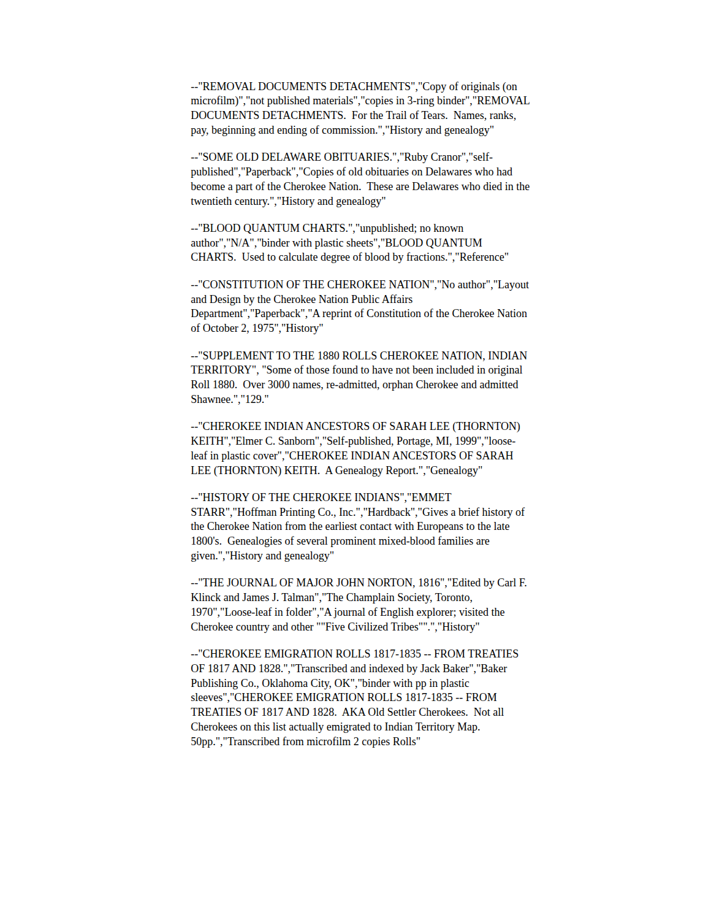--"REMOVAL DOCUMENTS DETACHMENTS","Copy of originals (on microfilm)","not published materials","copies in 3-ring binder","REMOVAL DOCUMENTS DETACHMENTS. For the Trail of Tears. Names, ranks, pay, beginning and ending of commission.","History and genealogy"
--"SOME OLD DELAWARE OBITUARIES.","Ruby Cranor","self-published","Paperback","Copies of old obituaries on Delawares who had become a part of the Cherokee Nation. These are Delawares who died in the twentieth century.","History and genealogy"
--"BLOOD QUANTUM CHARTS.","unpublished; no known author","N/A","binder with plastic sheets","BLOOD QUANTUM CHARTS. Used to calculate degree of blood by fractions.","Reference"
--"CONSTITUTION OF THE CHEROKEE NATION","No author","Layout and Design by the Cherokee Nation Public Affairs Department","Paperback","A reprint of Constitution of the Cherokee Nation of October 2, 1975","History"
--"SUPPLEMENT TO THE 1880 ROLLS CHEROKEE NATION, INDIAN TERRITORY", "Some of those found to have not been included in original Roll 1880. Over 3000 names, re-admitted, orphan Cherokee and admitted Shawnee.","129."
--"CHEROKEE INDIAN ANCESTORS OF SARAH LEE (THORNTON) KEITH","Elmer C. Sanborn","Self-published, Portage, MI, 1999","loose-leaf in plastic cover","CHEROKEE INDIAN ANCESTORS OF SARAH LEE (THORNTON) KEITH. A Genealogy Report.","Genealogy"
--"HISTORY OF THE CHEROKEE INDIANS","EMMET STARR","Hoffman Printing Co., Inc.","Hardback","Gives a brief history of the Cherokee Nation from the earliest contact with Europeans to the late 1800's. Genealogies of several prominent mixed-blood families are given.","History and genealogy"
--"THE JOURNAL OF MAJOR JOHN NORTON, 1816","Edited by Carl F. Klinck and James J. Talman","The Champlain Society, Toronto, 1970","Loose-leaf in folder","A journal of English explorer; visited the Cherokee country and other ""Five Civilized Tribes"".","History"
--"CHEROKEE EMIGRATION ROLLS 1817-1835 -- FROM TREATIES OF 1817 AND 1828.","Transcribed and indexed by Jack Baker","Baker Publishing Co., Oklahoma City, OK","binder with pp in plastic sleeves","CHEROKEE EMIGRATION ROLLS 1817-1835 -- FROM TREATIES OF 1817 AND 1828. AKA Old Settler Cherokees. Not all Cherokees on this list actually emigrated to Indian Territory Map. 50pp.","Transcribed from microfilm 2 copies Rolls"